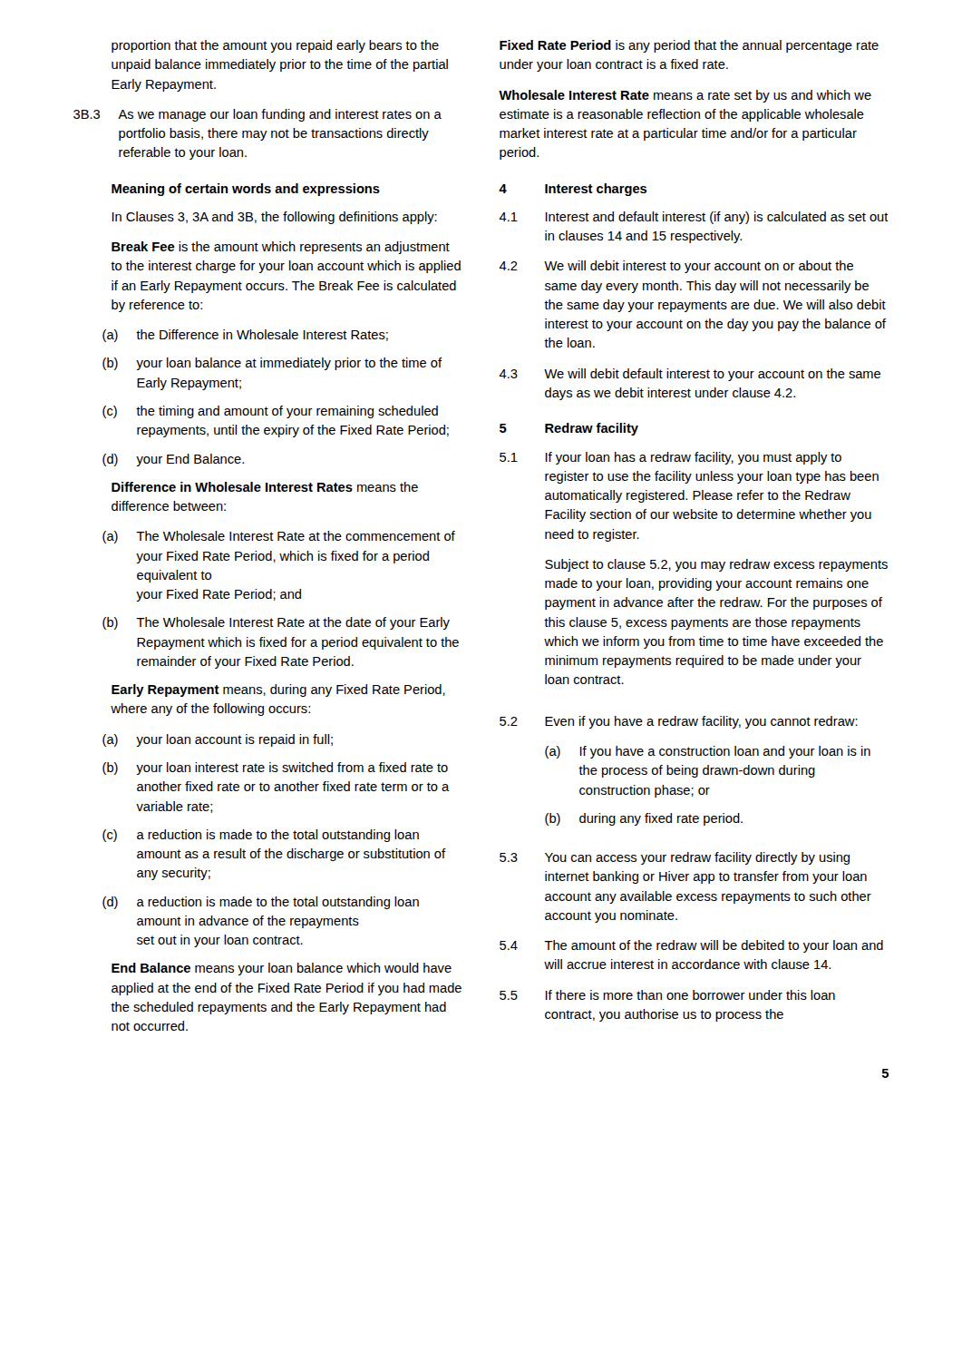proportion that the amount you repaid early bears to the unpaid balance immediately prior to the time of the partial Early Repayment.
3B.3
As we manage our loan funding and interest rates on a portfolio basis, there may not be transactions directly referable to your loan.
Meaning of certain words and expressions
In Clauses 3, 3A and 3B, the following definitions apply:
Break Fee is the amount which represents an adjustment to the interest charge for your loan account which is applied if an Early Repayment occurs. The Break Fee is calculated by reference to:
(a)
the Difference in Wholesale Interest Rates;
(b)
your loan balance at immediately prior to the time of Early Repayment;
(c)
the timing and amount of your remaining scheduled repayments, until the expiry of the Fixed Rate Period;
(d)
your End Balance.
Difference in Wholesale Interest Rates means the difference between:
(a)
The Wholesale Interest Rate at the commencement of your Fixed Rate Period, which is fixed for a period equivalent to
your Fixed Rate Period; and
(b)
The Wholesale Interest Rate at the date of your Early Repayment which is fixed for a period equivalent to the remainder of your Fixed Rate Period.
Early Repayment means, during any Fixed Rate Period, where any of the following occurs:
(a)
your loan account is repaid in full;
(b)
your loan interest rate is switched from a fixed rate to another fixed rate or to another fixed rate term or to a variable rate;
(c)
a reduction is made to the total outstanding loan amount as a result of the discharge or substitution of any security;
(d)
a reduction is made to the total outstanding loan amount in advance of the repayments
set out in your loan contract.
End Balance means your loan balance which would have applied at the end of the Fixed Rate Period if you had made the scheduled repayments and the Early Repayment had not occurred.
Fixed Rate Period is any period that the annual percentage rate under your loan contract is a fixed rate.
Wholesale Interest Rate means a rate set by us and which we estimate is a reasonable reflection of the applicable wholesale market interest rate at a particular time and/or for a particular period.
4
Interest charges
4.1
Interest and default interest (if any) is calculated as set out in clauses 14 and 15 respectively.
4.2
We will debit interest to your account on or about the same day every month. This day will not necessarily be the same day your repayments are due. We will also debit interest to your account on the day you pay the balance of the loan.
4.3
We will debit default interest to your account on the same days as we debit interest under clause 4.2.
5
Redraw facility
5.1
If your loan has a redraw facility, you must apply to register to use the facility unless your loan type has been automatically registered. Please refer to the Redraw Facility section of our website to determine whether you need to register.
Subject to clause 5.2, you may redraw excess repayments made to your loan, providing your account remains one payment in advance after the redraw. For the purposes of this clause 5, excess payments are those repayments which we inform you from time to time have exceeded the minimum repayments required to be made under your loan contract.
5.2
Even if you have a redraw facility, you cannot redraw:
(a)
If you have a construction loan and your loan is in the process of being drawn-down during construction phase; or
(b)
during any fixed rate period.
5.3
You can access your redraw facility directly by using internet banking or Hiver app to transfer from your loan account any available excess repayments to such other account you nominate.
5.4
The amount of the redraw will be debited to your loan and will accrue interest in accordance with clause 14.
5.5
If there is more than one borrower under this loan contract, you authorise us to process the
5